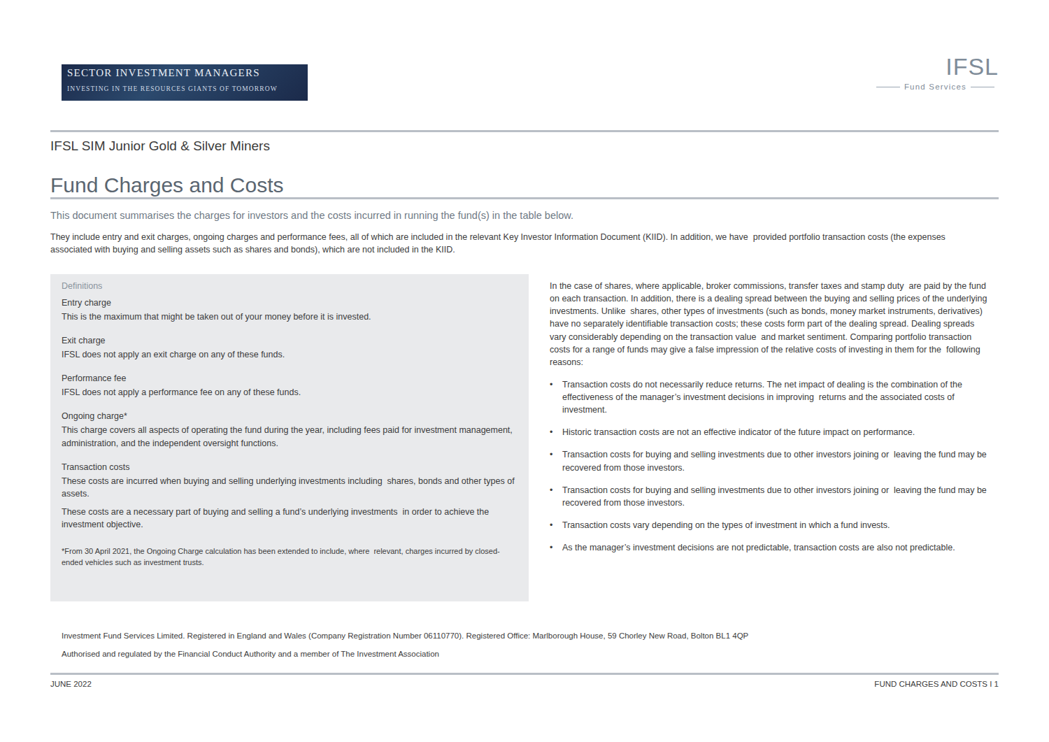SECTOR INVESTMENT MANAGERS
INVESTING IN THE RESOURCES GIANTS OF TOMORROW
IFSL
Fund Services
IFSL SIM Junior Gold & Silver Miners
Fund Charges and Costs
This document summarises the charges for investors and the costs incurred in running the fund(s) in the table below.
They include entry and exit charges, ongoing charges and performance fees, all of which are included in the relevant Key Investor Information Document (KIID). In addition, we have provided portfolio transaction costs (the expenses associated with buying and selling assets such as shares and bonds), which are not included in the KIID.
Definitions
Entry charge
This is the maximum that might be taken out of your money before it is invested.
Exit charge
IFSL does not apply an exit charge on any of these funds.
Performance fee
IFSL does not apply a performance fee on any of these funds.
Ongoing charge*
This charge covers all aspects of operating the fund during the year, including fees paid for investment management, administration, and the independent oversight functions.
Transaction costs
These costs are incurred when buying and selling underlying investments including shares, bonds and other types of assets.
These costs are a necessary part of buying and selling a fund’s underlying investments in order to achieve the investment objective.
*From 30 April 2021, the Ongoing Charge calculation has been extended to include, where relevant, charges incurred by closed-ended vehicles such as investment trusts.
In the case of shares, where applicable, broker commissions, transfer taxes and stamp duty are paid by the fund on each transaction. In addition, there is a dealing spread between the buying and selling prices of the underlying investments. Unlike shares, other types of investments (such as bonds, money market instruments, derivatives) have no separately identifiable transaction costs; these costs form part of the dealing spread. Dealing spreads vary considerably depending on the transaction value and market sentiment. Comparing portfolio transaction costs for a range of funds may give a false impression of the relative costs of investing in them for the following reasons:
Transaction costs do not necessarily reduce returns. The net impact of dealing is the combination of the effectiveness of the manager’s investment decisions in improving returns and the associated costs of investment.
Historic transaction costs are not an effective indicator of the future impact on performance.
Transaction costs for buying and selling investments due to other investors joining or leaving the fund may be recovered from those investors.
Transaction costs for buying and selling investments due to other investors joining or leaving the fund may be recovered from those investors.
Transaction costs vary depending on the types of investment in which a fund invests.
As the manager’s investment decisions are not predictable, transaction costs are also not predictable.
Investment Fund Services Limited. Registered in England and Wales (Company Registration Number 06110770). Registered Office: Marlborough House, 59 Chorley New Road, Bolton BL1 4QP
Authorised and regulated by the Financial Conduct Authority and a member of The Investment Association
JUNE 2022
FUND CHARGES AND COSTS I 1